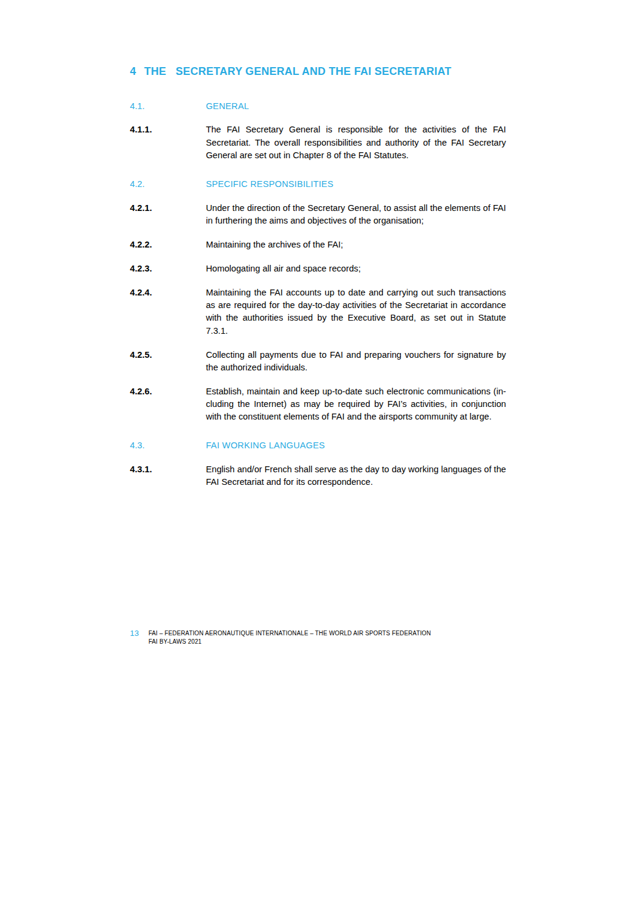4 THE SECRETARY GENERAL AND THE FAI SECRETARIAT
4.1.
GENERAL
4.1.1.
The FAI Secretary General is responsible for the activities of the FAI Secretariat. The overall responsibilities and authority of the FAI Secretary General are set out in Chapter 8 of the FAI Statutes.
4.2.
SPECIFIC RESPONSIBILITIES
4.2.1.
Under the direction of the Secretary General, to assist all the elements of FAI in furthering the aims and objectives of the organisation;
4.2.2.
Maintaining the archives of the FAI;
4.2.3.
Homologating all air and space records;
4.2.4.
Maintaining the FAI accounts up to date and carrying out such transactions as are required for the day-to-day activities of the Secretariat in accordance with the authorities issued by the Executive Board, as set out in Statute 7.3.1.
4.2.5.
Collecting all payments due to FAI and preparing vouchers for signature by the authorized individuals.
4.2.6.
Establish, maintain and keep up-to-date such electronic communications (including the Internet) as may be required by FAI’s activities, in conjunction with the constituent elements of FAI and the airsports community at large.
4.3.
FAI WORKING LANGUAGES
4.3.1.
English and/or French shall serve as the day to day working languages of the FAI Secretariat and for its correspondence.
13
FAI – FEDERATION AERONAUTIQUE INTERNATIONALE – THE WORLD AIR SPORTS FEDERATION
FAI BY-LAWS 2021